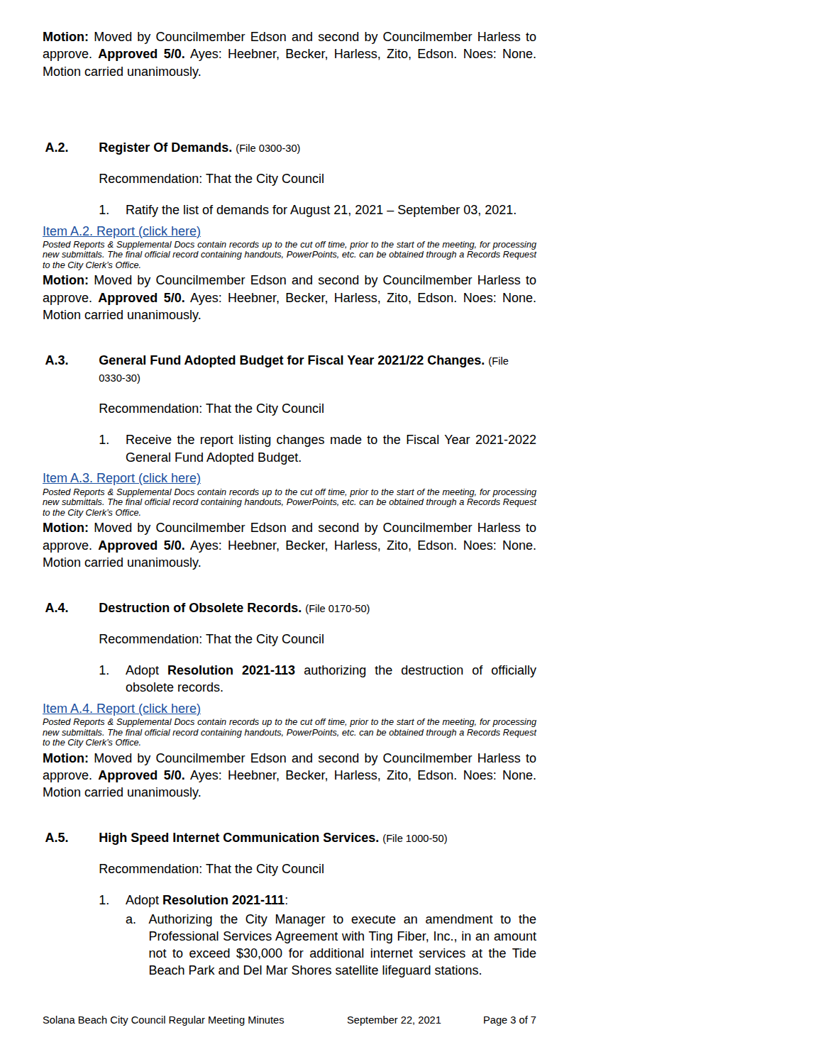Motion: Moved by Councilmember Edson and second by Councilmember Harless to approve. Approved 5/0. Ayes: Heebner, Becker, Harless, Zito, Edson. Noes: None. Motion carried unanimously.
A.2. Register Of Demands. (File 0300-30)
Recommendation: That the City Council
1. Ratify the list of demands for August 21, 2021 – September 03, 2021.
Item A.2. Report (click here)
Posted Reports & Supplemental Docs contain records up to the cut off time, prior to the start of the meeting, for processing new submittals. The final official record containing handouts, PowerPoints, etc. can be obtained through a Records Request to the City Clerk’s Office.
Motion: Moved by Councilmember Edson and second by Councilmember Harless to approve. Approved 5/0. Ayes: Heebner, Becker, Harless, Zito, Edson. Noes: None. Motion carried unanimously.
A.3. General Fund Adopted Budget for Fiscal Year 2021/22 Changes. (File 0330-30)
Recommendation: That the City Council
1. Receive the report listing changes made to the Fiscal Year 2021-2022 General Fund Adopted Budget.
Item A.3. Report (click here)
Posted Reports & Supplemental Docs contain records up to the cut off time, prior to the start of the meeting, for processing new submittals. The final official record containing handouts, PowerPoints, etc. can be obtained through a Records Request to the City Clerk’s Office.
Motion: Moved by Councilmember Edson and second by Councilmember Harless to approve. Approved 5/0. Ayes: Heebner, Becker, Harless, Zito, Edson. Noes: None. Motion carried unanimously.
A.4. Destruction of Obsolete Records. (File 0170-50)
Recommendation: That the City Council
1. Adopt Resolution 2021-113 authorizing the destruction of officially obsolete records.
Item A.4. Report (click here)
Posted Reports & Supplemental Docs contain records up to the cut off time, prior to the start of the meeting, for processing new submittals. The final official record containing handouts, PowerPoints, etc. can be obtained through a Records Request to the City Clerk’s Office.
Motion: Moved by Councilmember Edson and second by Councilmember Harless to approve. Approved 5/0. Ayes: Heebner, Becker, Harless, Zito, Edson. Noes: None. Motion carried unanimously.
A.5. High Speed Internet Communication Services. (File 1000-50)
Recommendation: That the City Council
1. Adopt Resolution 2021-111:
a. Authorizing the City Manager to execute an amendment to the Professional Services Agreement with Ting Fiber, Inc., in an amount not to exceed $30,000 for additional internet services at the Tide Beach Park and Del Mar Shores satellite lifeguard stations.
Solana Beach City Council Regular Meeting Minutes September 22, 2021 Page 3 of 7